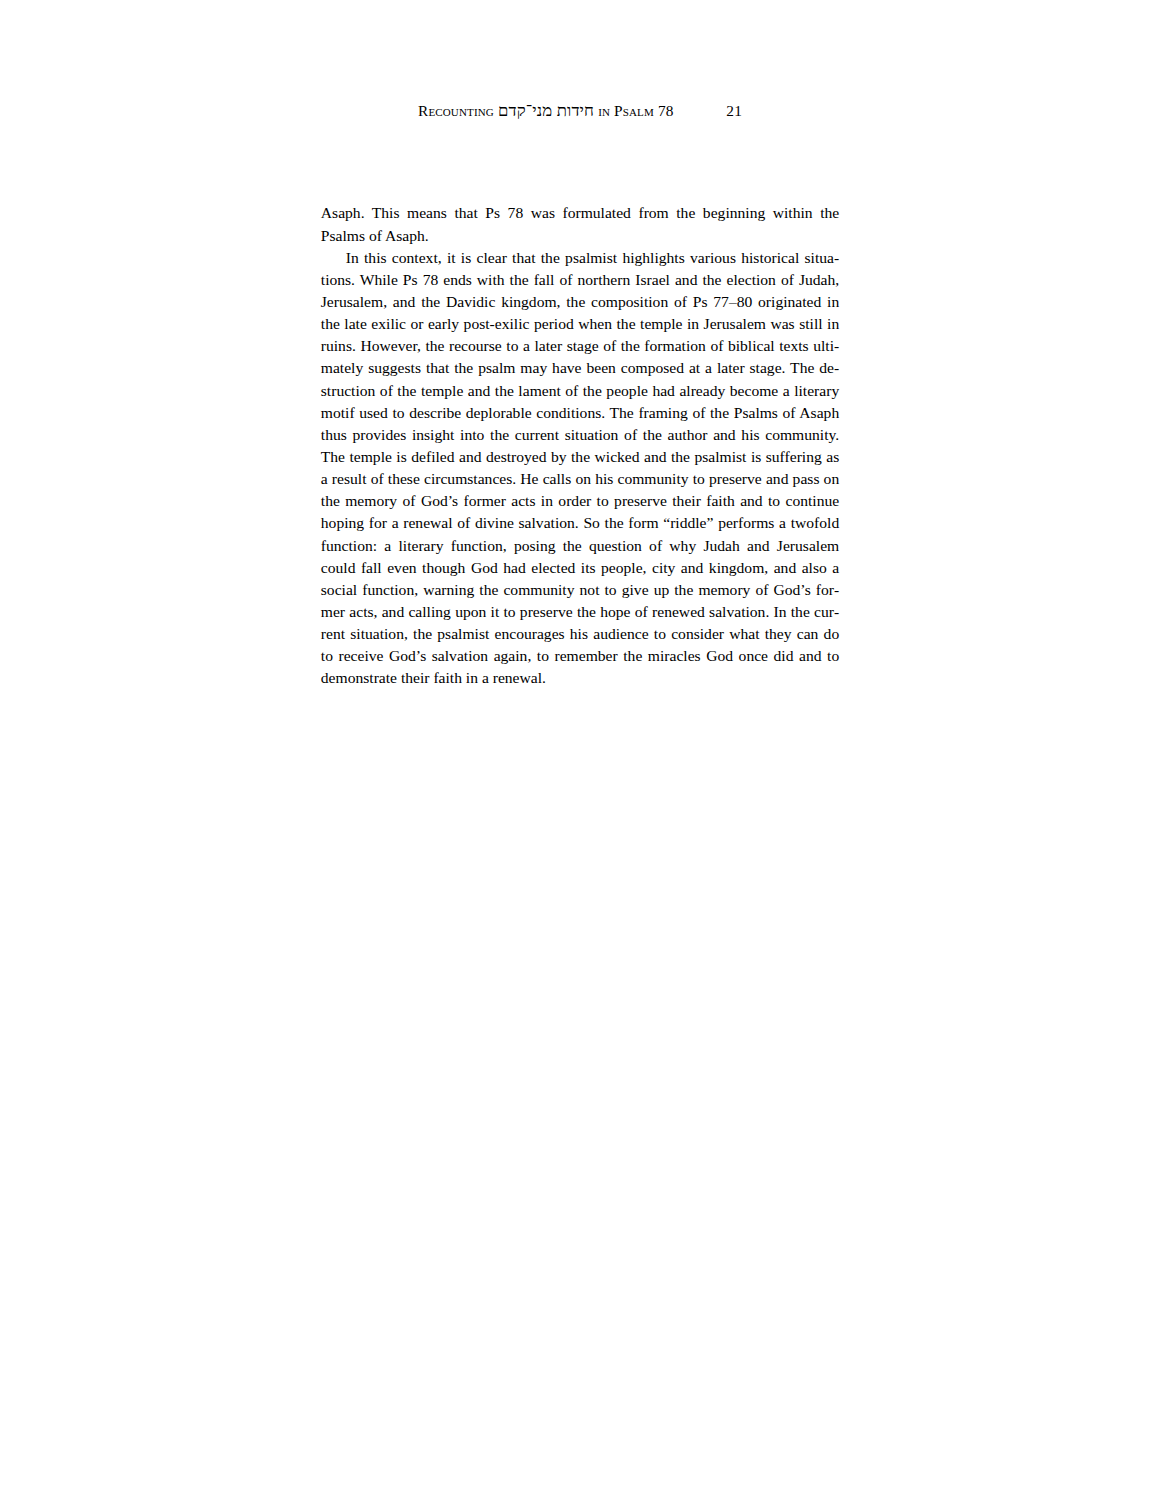Recounting חידות מני־קדם in Psalm 7821
Asaph. This means that Ps 78 was formulated from the beginning within the Psalms of Asaph.
In this context, it is clear that the psalmist highlights various historical situations. While Ps 78 ends with the fall of northern Israel and the election of Judah, Jerusalem, and the Davidic kingdom, the composition of Ps 77–80 originated in the late exilic or early post-exilic period when the temple in Jerusalem was still in ruins. However, the recourse to a later stage of the formation of biblical texts ultimately suggests that the psalm may have been composed at a later stage. The destruction of the temple and the lament of the people had already become a literary motif used to describe deplorable conditions. The framing of the Psalms of Asaph thus provides insight into the current situation of the author and his community. The temple is defiled and destroyed by the wicked and the psalmist is suffering as a result of these circumstances. He calls on his community to preserve and pass on the memory of God’s former acts in order to preserve their faith and to continue hoping for a renewal of divine salvation. So the form “riddle” performs a twofold function: a literary function, posing the question of why Judah and Jerusalem could fall even though God had elected its people, city and kingdom, and also a social function, warning the community not to give up the memory of God’s former acts, and calling upon it to preserve the hope of renewed salvation. In the current situation, the psalmist encourages his audience to consider what they can do to receive God’s salvation again, to remember the miracles God once did and to demonstrate their faith in a renewal.